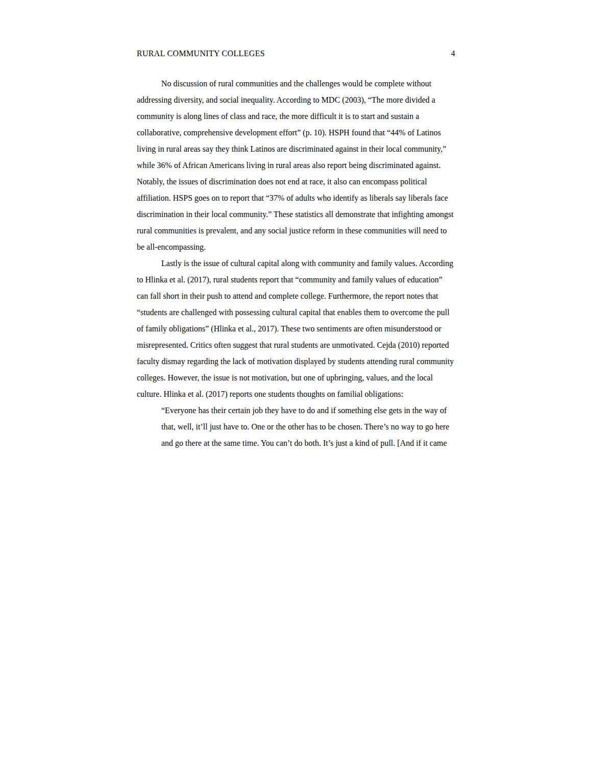Rural Community Colleges 4
No discussion of rural communities and the challenges would be complete without addressing diversity, and social inequality. According to MDC (2003), “The more divided a community is along lines of class and race, the more difficult it is to start and sustain a collaborative, comprehensive development effort” (p. 10). HSPH found that “44% of Latinos living in rural areas say they think Latinos are discriminated against in their local community,” while 36% of African Americans living in rural areas also report being discriminated against. Notably, the issues of discrimination does not end at race, it also can encompass political affiliation. HSPS goes on to report that “37% of adults who identify as liberals say liberals face discrimination in their local community.” These statistics all demonstrate that infighting amongst rural communities is prevalent, and any social justice reform in these communities will need to be all-encompassing.
Lastly is the issue of cultural capital along with community and family values. According to Hlinka et al. (2017), rural students report that “community and family values of education” can fall short in their push to attend and complete college. Furthermore, the report notes that “students are challenged with possessing cultural capital that enables them to overcome the pull of family obligations” (Hlinka et al., 2017). These two sentiments are often misunderstood or misrepresented. Critics often suggest that rural students are unmotivated. Cejda (2010) reported faculty dismay regarding the lack of motivation displayed by students attending rural community colleges. However, the issue is not motivation, but one of upbringing, values, and the local culture. Hlinka et al. (2017) reports one students thoughts on familial obligations:
“Everyone has their certain job they have to do and if something else gets in the way of that, well, it’ll just have to. One or the other has to be chosen. There’s no way to go here and go there at the same time. You can’t do both. It’s just a kind of pull. [And if it came